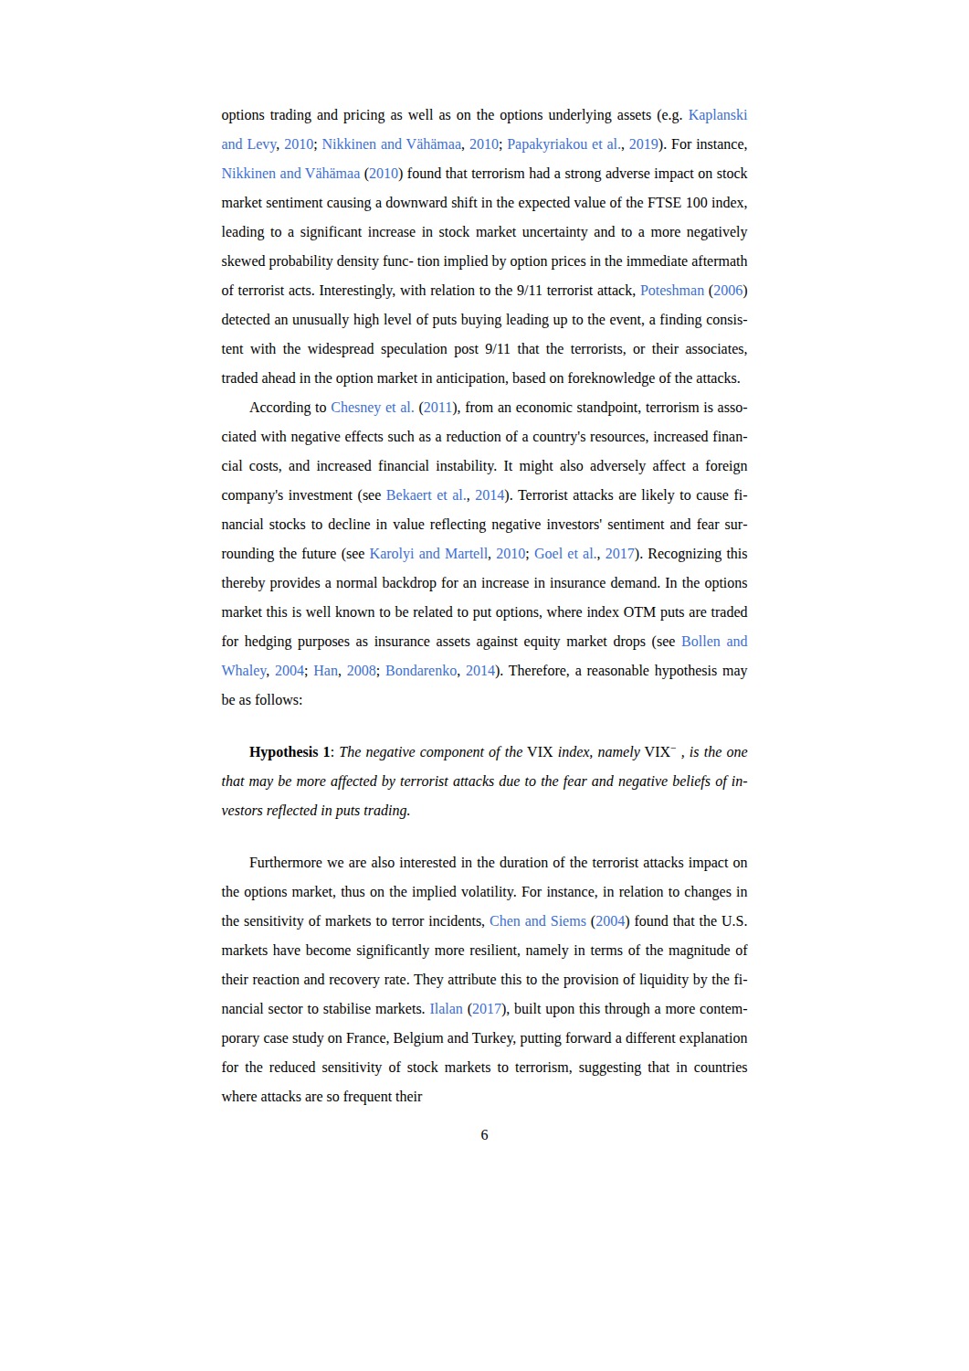options trading and pricing as well as on the options underlying assets (e.g. Kaplanski and Levy, 2010; Nikkinen and Vähämaa, 2010; Papakyriakou et al., 2019). For instance, Nikkinen and Vähämaa (2010) found that terrorism had a strong adverse impact on stock market sentiment causing a downward shift in the expected value of the FTSE 100 index, leading to a significant increase in stock market uncertainty and to a more negatively skewed probability density func- tion implied by option prices in the immediate aftermath of terrorist acts. Interestingly, with relation to the 9/11 terrorist attack, Poteshman (2006) detected an unusually high level of puts buying leading up to the event, a finding consistent with the widespread speculation post 9/11 that the terrorists, or their associates, traded ahead in the option market in anticipation, based on foreknowledge of the attacks.
According to Chesney et al. (2011), from an economic standpoint, terrorism is associated with negative effects such as a reduction of a country's resources, increased financial costs, and increased financial instability. It might also adversely affect a foreign company's investment (see Bekaert et al., 2014). Terrorist attacks are likely to cause financial stocks to decline in value reflecting negative investors' sentiment and fear surrounding the future (see Karolyi and Martell, 2010; Goel et al., 2017). Recognizing this thereby provides a normal backdrop for an increase in insurance demand. In the options market this is well known to be related to put options, where index OTM puts are traded for hedging purposes as insurance assets against equity market drops (see Bollen and Whaley, 2004; Han, 2008; Bondarenko, 2014). Therefore, a reasonable hypothesis may be as follows:
Hypothesis 1: The negative component of the VIX index, namely VIX− , is the one that may be more affected by terrorist attacks due to the fear and negative beliefs of investors reflected in puts trading.
Furthermore we are also interested in the duration of the terrorist attacks impact on the options market, thus on the implied volatility. For instance, in relation to changes in the sensitivity of markets to terror incidents, Chen and Siems (2004) found that the U.S. markets have become significantly more resilient, namely in terms of the magnitude of their reaction and recovery rate. They attribute this to the provision of liquidity by the financial sector to stabilise markets. Ilalan (2017), built upon this through a more contemporary case study on France, Belgium and Turkey, putting forward a different explanation for the reduced sensitivity of stock markets to terrorism, suggesting that in countries where attacks are so frequent their
6